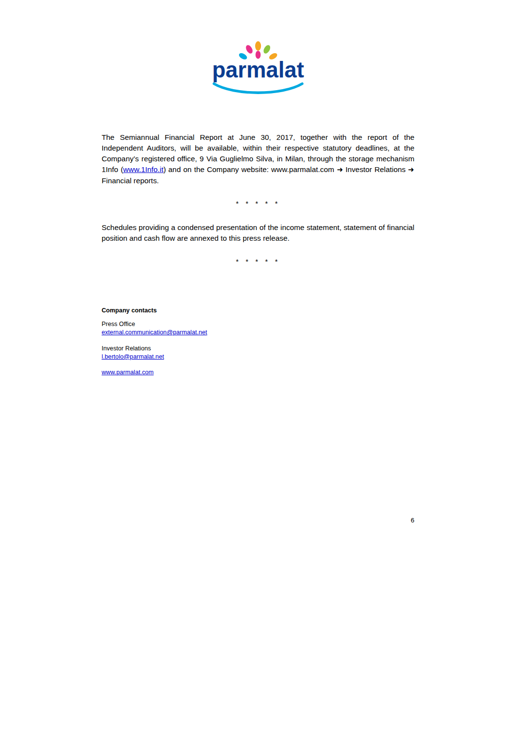parmalat
The Semiannual Financial Report at June 30, 2017, together with the report of the Independent Auditors, will be available, within their respective statutory deadlines, at the Company’s registered office, 9 Via Guglielmo Silva, in Milan, through the storage mechanism 1Info (www.1Info.it) and on the Company website: www.parmalat.com ➜ Investor Relations ➜ Financial reports.
* * * * *
Schedules providing a condensed presentation of the income statement, statement of financial position and cash flow are annexed to this press release.
* * * * *
Company contacts
Press Office
external.communication@parmalat.net
Investor Relations
l.bertolo@parmalat.net
www.parmalat.com
6